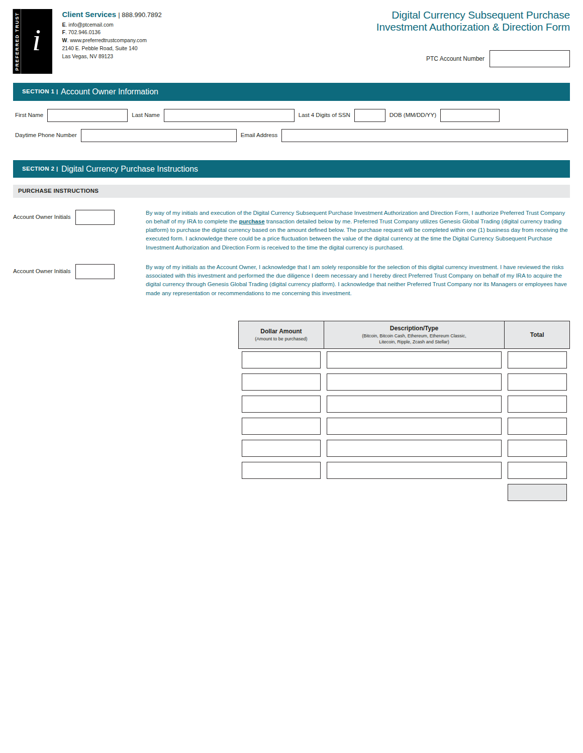PREFERRED TRUST
i
Client Services | 888.990.7892
E. info@ptcemail.com
F. 702.946.0136
W. www.preferredtrustcompany.com
2140 E. Pebble Road, Suite 140
Las Vegas, NV 89123
Digital Currency Subsequent Purchase
Investment Authorization & Direction Form
PTC Account Number
SECTION 1 | Account Owner Information
First Name Last Name Last 4 Digits of SSN DOB (MM/DD/YY)
Daytime Phone Number Email Address
SECTION 2 | Digital Currency Purchase Instructions
PURCHASE INSTRUCTIONS
Account Owner Initials
By way of my initials and execution of the Digital Currency Subsequent Purchase Investment Authorization and Direction Form, I authorize Preferred Trust Company on behalf of my IRA to complete the purchase transaction detailed below by me. Preferred Trust Company utilizes Genesis Global Trading (digital currency trading platform) to purchase the digital currency based on the amount defined below. The purchase request will be completed within one (1) business day from receiving the executed form. I acknowledge there could be a price fluctuation between the value of the digital currency at the time the Digital Currency Subsequent Purchase Investment Authorization and Direction Form is received to the time the digital currency is purchased.
Account Owner Initials
By way of my initials as the Account Owner, I acknowledge that I am solely responsible for the selection of this digital currency investment. I have reviewed the risks associated with this investment and performed the due diligence I deem necessary and I hereby direct Preferred Trust Company on behalf of my IRA to acquire the digital currency through Genesis Global Trading (digital currency platform). I acknowledge that neither Preferred Trust Company nor its Managers or employees have made any representation or recommendations to me concerning this investment.
| Dollar Amount (Amount to be purchased) | Description/Type (Bitcoin, Bitcoin Cash, Ethereum, Ethereum Classic, Litecoin, Ripple, Zcash and Stellar) | Total |
| --- | --- | --- |